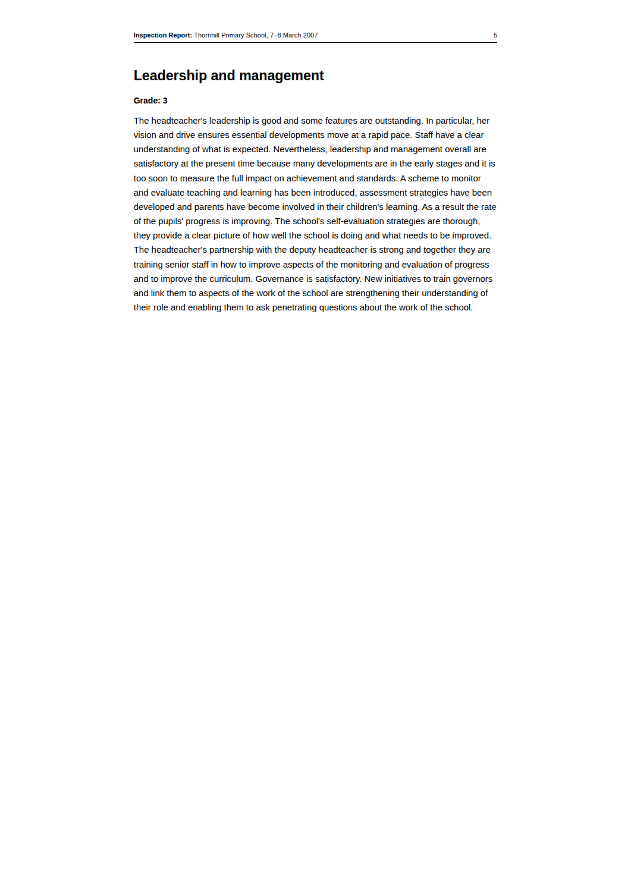Inspection Report: Thornhill Primary School, 7–8 March 2007
5
Leadership and management
Grade: 3
The headteacher's leadership is good and some features are outstanding. In particular, her vision and drive ensures essential developments move at a rapid pace. Staff have a clear understanding of what is expected. Nevertheless, leadership and management overall are satisfactory at the present time because many developments are in the early stages and it is too soon to measure the full impact on achievement and standards. A scheme to monitor and evaluate teaching and learning has been introduced, assessment strategies have been developed and parents have become involved in their children's learning. As a result the rate of the pupils' progress is improving. The school's self-evaluation strategies are thorough, they provide a clear picture of how well the school is doing and what needs to be improved. The headteacher's partnership with the deputy headteacher is strong and together they are training senior staff in how to improve aspects of the monitoring and evaluation of progress and to improve the curriculum. Governance is satisfactory. New initiatives to train governors and link them to aspects of the work of the school are strengthening their understanding of their role and enabling them to ask penetrating questions about the work of the school.